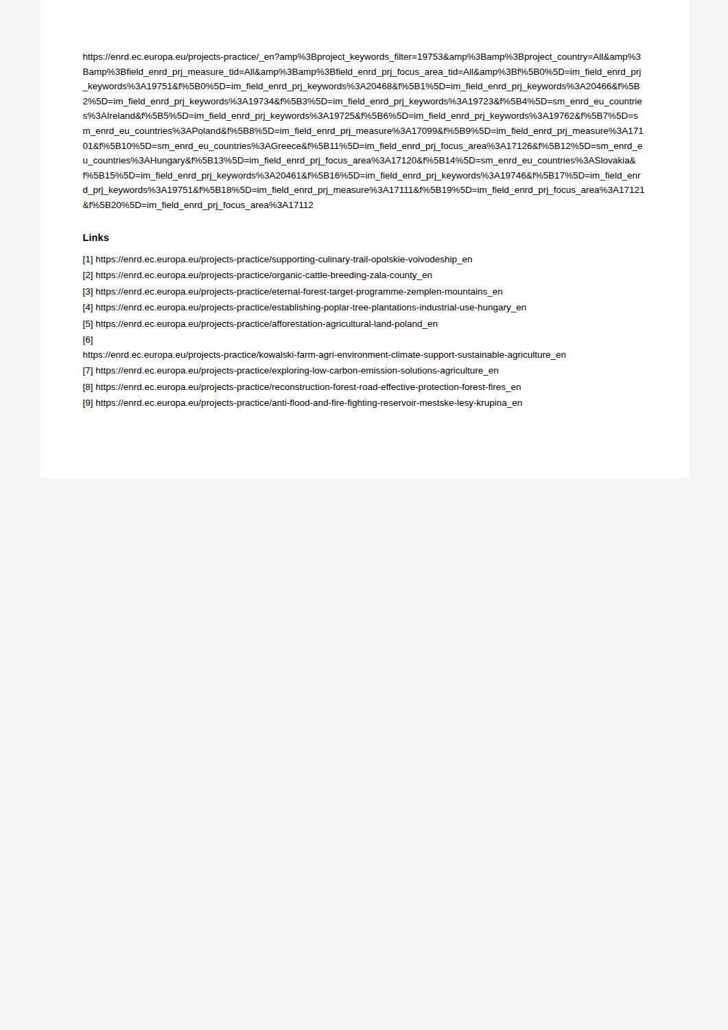https://enrd.ec.europa.eu/projects-practice/_en?amp%3Bproject_keywords_filter=19753&amp%3Bamp%3Bproject_country=All&amp%3Bamp%3Bfield_enrd_prj_measure_tid=All&amp%3Bamp%3Bfield_enrd_prj_focus_area_tid=All&amp%3Bf%5B0%5D=im_field_enrd_prj_keywords%3A19751&f%5B0%5D=im_field_enrd_prj_keywords%3A20468&f%5B1%5D=im_field_enrd_prj_keywords%3A20466&f%5B2%5D=im_field_enrd_prj_keywords%3A19734&f%5B3%5D=im_field_enrd_prj_keywords%3A19723&f%5B4%5D=sm_enrd_eu_countries%3AIreland&f%5B5%5D=im_field_enrd_prj_keywords%3A19725&f%5B6%5D=im_field_enrd_prj_keywords%3A19762&f%5B7%5D=sm_enrd_eu_countries%3APoland&f%5B8%5D=im_field_enrd_prj_measure%3A17099&f%5B9%5D=im_field_enrd_prj_measure%3A17101&f%5B10%5D=sm_enrd_eu_countries%3AGreece&f%5B11%5D=im_field_enrd_prj_focus_area%3A17126&f%5B12%5D=sm_enrd_eu_countries%3AHungary&f%5B13%5D=im_field_enrd_prj_focus_area%3A17120&f%5B14%5D=sm_enrd_eu_countries%3ASlovakia&f%5B15%5D=im_field_enrd_prj_keywords%3A20461&f%5B16%5D=im_field_enrd_prj_keywords%3A19746&f%5B17%5D=im_field_enrd_prj_keywords%3A19751&f%5B18%5D=im_field_enrd_prj_measure%3A17111&f%5B19%5D=im_field_enrd_prj_focus_area%3A17121&f%5B20%5D=im_field_enrd_prj_focus_area%3A17112
Links
[1] https://enrd.ec.europa.eu/projects-practice/supporting-culinary-trail-opolskie-voivodeship_en
[2] https://enrd.ec.europa.eu/projects-practice/organic-cattle-breeding-zala-county_en
[3] https://enrd.ec.europa.eu/projects-practice/eternal-forest-target-programme-zemplen-mountains_en
[4] https://enrd.ec.europa.eu/projects-practice/establishing-poplar-tree-plantations-industrial-use-hungary_en
[5] https://enrd.ec.europa.eu/projects-practice/afforestation-agricultural-land-poland_en
[6]
https://enrd.ec.europa.eu/projects-practice/kowalski-farm-agri-environment-climate-support-sustainable-agriculture_en
[7] https://enrd.ec.europa.eu/projects-practice/exploring-low-carbon-emission-solutions-agriculture_en
[8] https://enrd.ec.europa.eu/projects-practice/reconstruction-forest-road-effective-protection-forest-fires_en
[9] https://enrd.ec.europa.eu/projects-practice/anti-flood-and-fire-fighting-reservoir-mestske-lesy-krupina_en